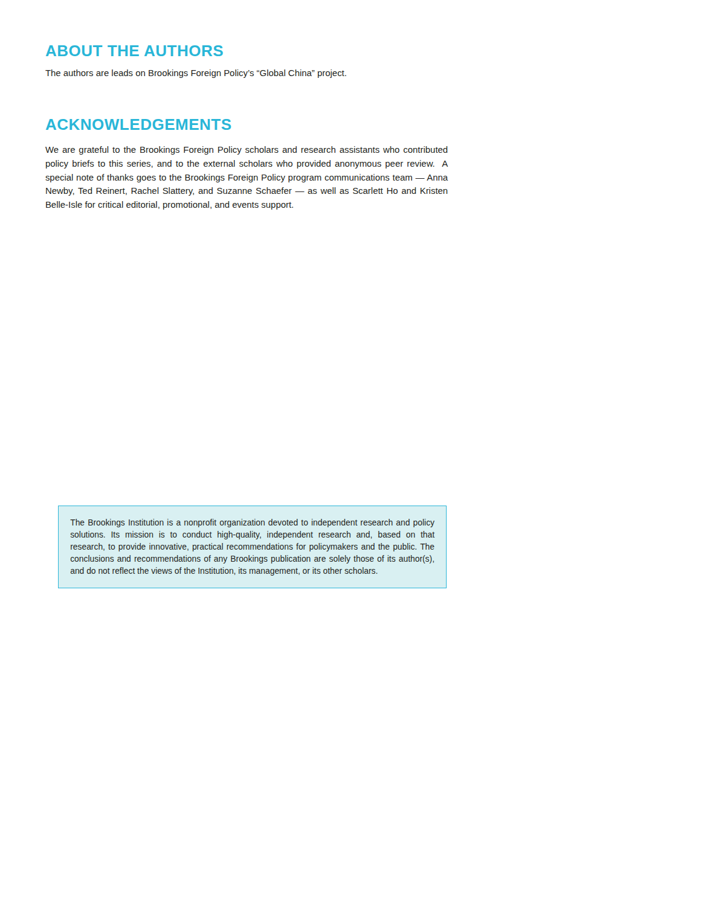About the Authors
The authors are leads on Brookings Foreign Policy’s “Global China” project.
Acknowledgements
We are grateful to the Brookings Foreign Policy scholars and research assistants who contributed policy briefs to this series, and to the external scholars who provided anonymous peer review. A special note of thanks goes to the Brookings Foreign Policy program communications team — Anna Newby, Ted Reinert, Rachel Slattery, and Suzanne Schaefer — as well as Scarlett Ho and Kristen Belle-Isle for critical editorial, promotional, and events support.
The Brookings Institution is a nonprofit organization devoted to independent research and policy solutions. Its mission is to conduct high-quality, independent research and, based on that research, to provide innovative, practical recommendations for policymakers and the public. The conclusions and recommendations of any Brookings publication are solely those of its author(s), and do not reflect the views of the Institution, its management, or its other scholars.